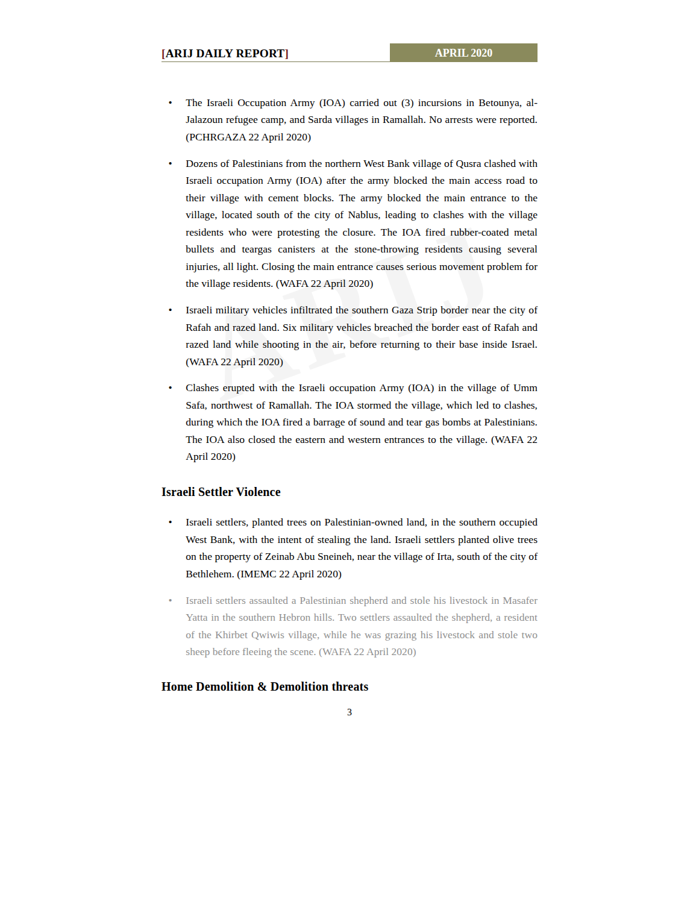ARIJ
[ARIJ DAILY REPORT]
APRIL 2020
The Israeli Occupation Army (IOA) carried out (3) incursions in Betounya, al-Jalazoun refugee camp, and Sarda villages in Ramallah. No arrests were reported. (PCHRGAZA 22 April 2020)
Dozens of Palestinians from the northern West Bank village of Qusra clashed with Israeli occupation Army (IOA) after the army blocked the main access road to their village with cement blocks. The army blocked the main entrance to the village, located south of the city of Nablus, leading to clashes with the village residents who were protesting the closure. The IOA fired rubber-coated metal bullets and teargas canisters at the stone-throwing residents causing several injuries, all light. Closing the main entrance causes serious movement problem for the village residents. (WAFA 22 April 2020)
Israeli military vehicles infiltrated the southern Gaza Strip border near the city of Rafah and razed land. Six military vehicles breached the border east of Rafah and razed land while shooting in the air, before returning to their base inside Israel. (WAFA 22 April 2020)
Clashes erupted with the Israeli occupation Army (IOA) in the village of Umm Safa, northwest of Ramallah. The IOA stormed the village, which led to clashes, during which the IOA fired a barrage of sound and tear gas bombs at Palestinians. The IOA also closed the eastern and western entrances to the village. (WAFA 22 April 2020)
Israeli Settler Violence
Israeli settlers, planted trees on Palestinian-owned land, in the southern occupied West Bank, with the intent of stealing the land. Israeli settlers planted olive trees on the property of Zeinab Abu Sneineh, near the village of Irta, south of the city of Bethlehem. (IMEMC 22 April 2020)
Israeli settlers assaulted a Palestinian shepherd and stole his livestock in Masafer Yatta in the southern Hebron hills. Two settlers assaulted the shepherd, a resident of the Khirbet Qwiwis village, while he was grazing his livestock and stole two sheep before fleeing the scene. (WAFA 22 April 2020)
Home Demolition & Demolition threats
3